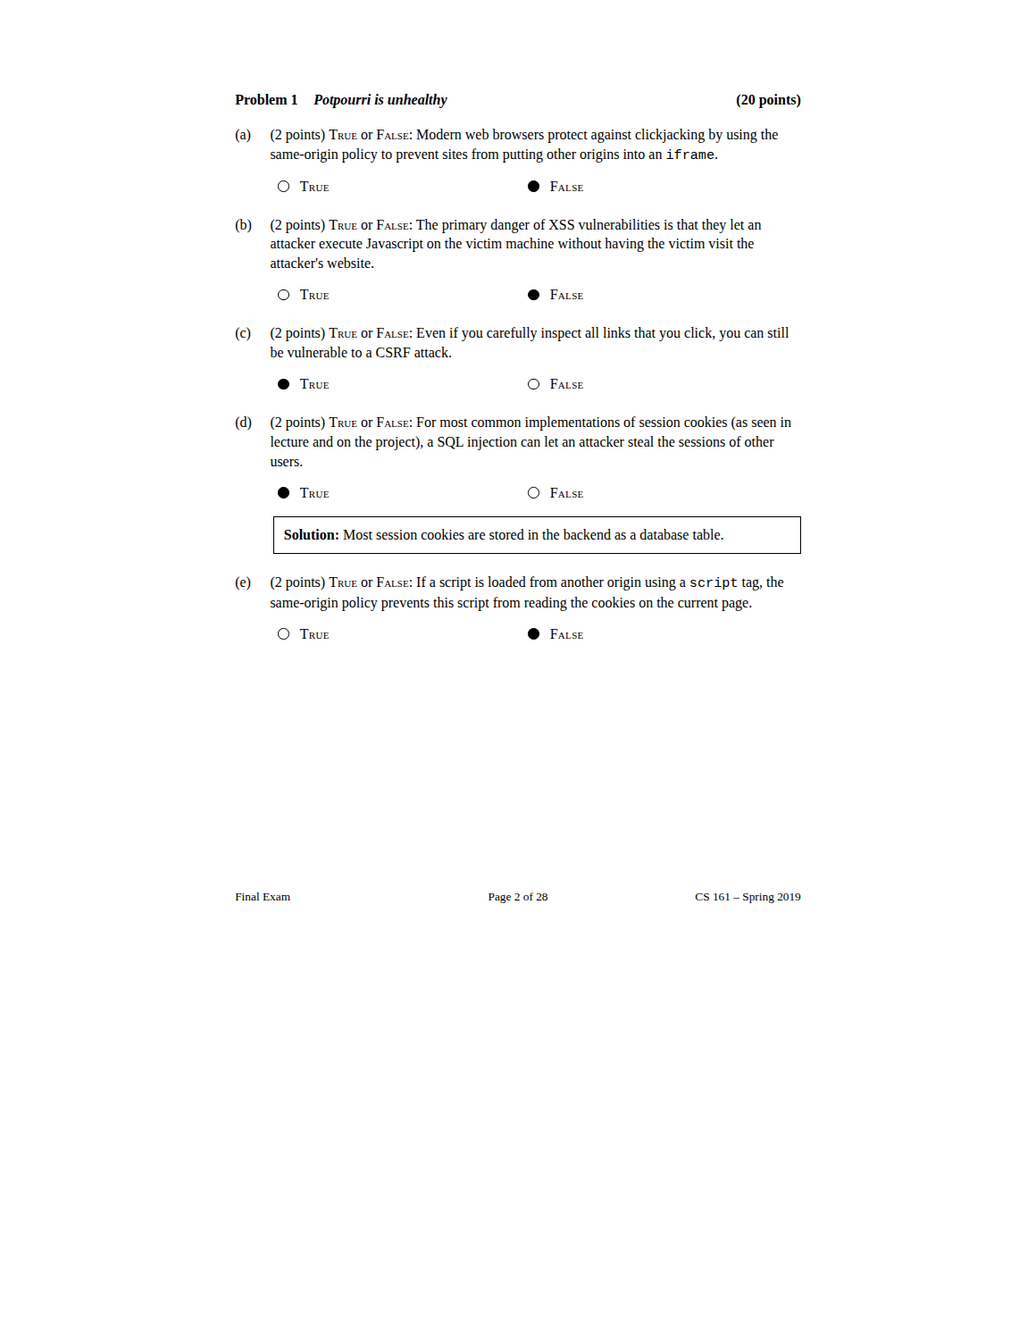Problem 1 Potpourri is unhealthy (20 points)
(a) (2 points) True or False: Modern web browsers protect against clickjacking by using the same-origin policy to prevent sites from putting other origins into an iframe.
True False
(b) (2 points) True or False: The primary danger of XSS vulnerabilities is that they let an attacker execute Javascript on the victim machine without having the victim visit the attacker's website.
True False
(c) (2 points) True or False: Even if you carefully inspect all links that you click, you can still be vulnerable to a CSRF attack.
True False
(d) (2 points) True or False: For most common implementations of session cookies (as seen in lecture and on the project), a SQL injection can let an attacker steal the sessions of other users.
True False
Solution: Most session cookies are stored in the backend as a database table.
(e) (2 points) True or False: If a script is loaded from another origin using a script tag, the same-origin policy prevents this script from reading the cookies on the current page.
True False
Final Exam
Page 2 of 28
CS 161 – Spring 2019